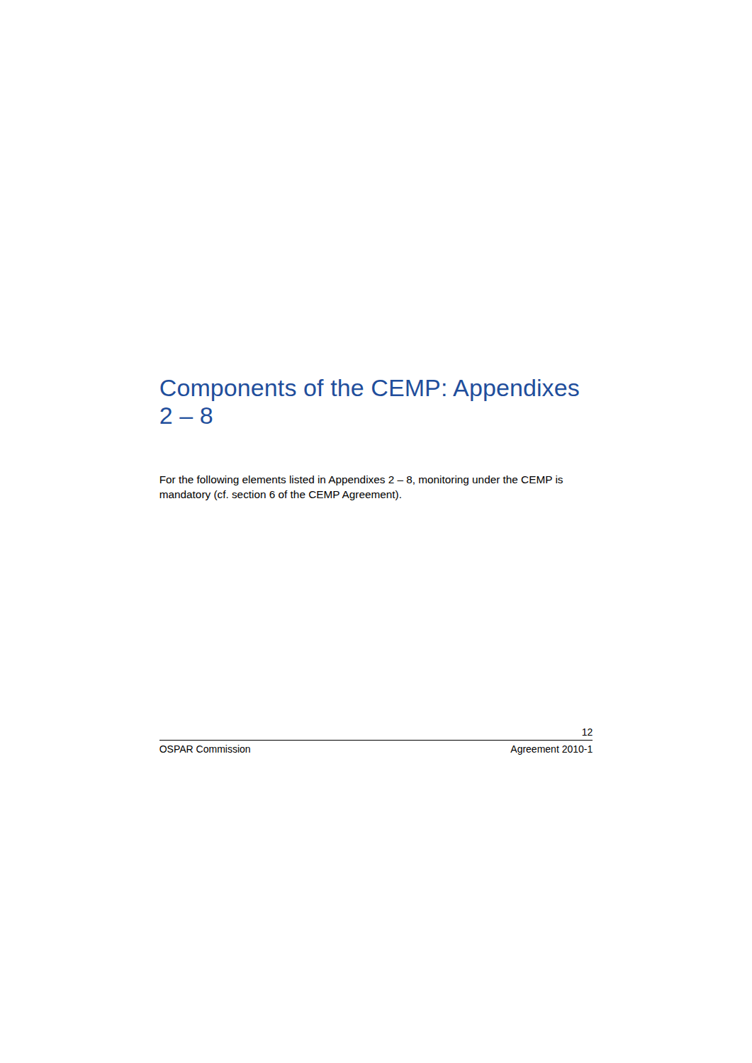Components of the CEMP: Appendixes 2 – 8
For the following elements listed in Appendixes 2 – 8, monitoring under the CEMP is mandatory (cf. section 6 of the CEMP Agreement).
12
OSPAR Commission Agreement 2010-1